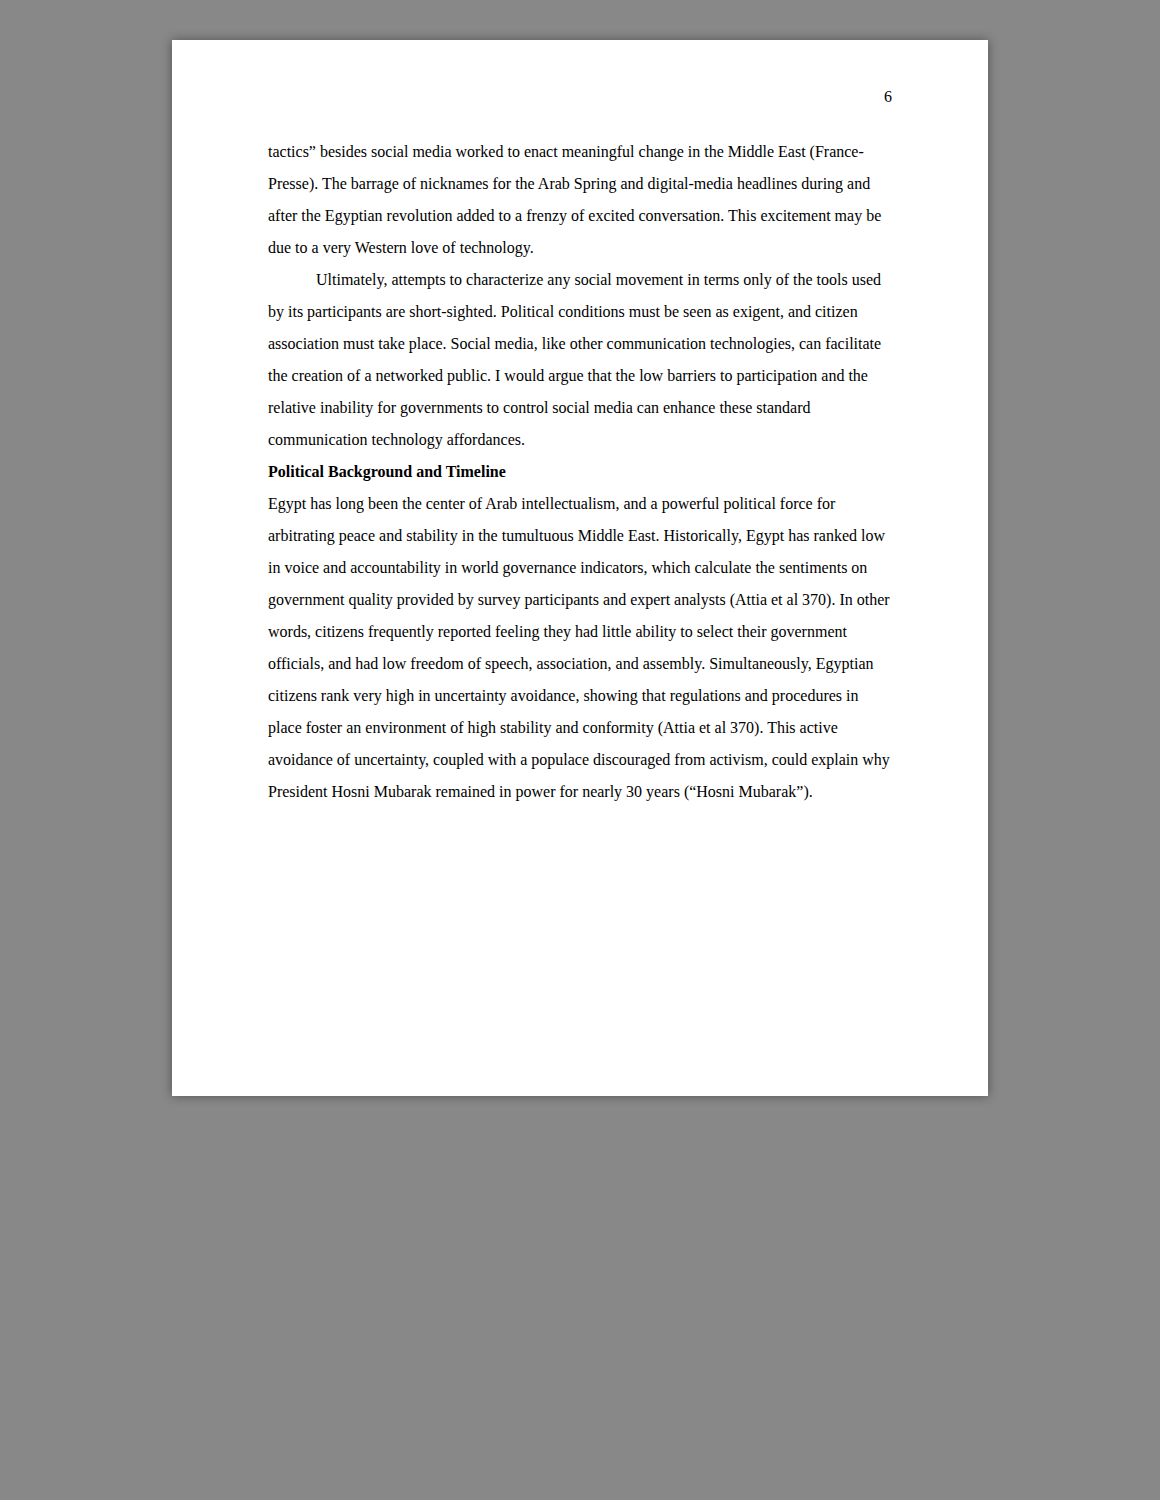6
tactics” besides social media worked to enact meaningful change in the Middle East (France-Presse). The barrage of nicknames for the Arab Spring and digital-media headlines during and after the Egyptian revolution added to a frenzy of excited conversation. This excitement may be due to a very Western love of technology.
Ultimately, attempts to characterize any social movement in terms only of the tools used by its participants are short-sighted. Political conditions must be seen as exigent, and citizen association must take place. Social media, like other communication technologies, can facilitate the creation of a networked public. I would argue that the low barriers to participation and the relative inability for governments to control social media can enhance these standard communication technology affordances.
Political Background and Timeline
Egypt has long been the center of Arab intellectualism, and a powerful political force for arbitrating peace and stability in the tumultuous Middle East. Historically, Egypt has ranked low in voice and accountability in world governance indicators, which calculate the sentiments on government quality provided by survey participants and expert analysts (Attia et al 370). In other words, citizens frequently reported feeling they had little ability to select their government officials, and had low freedom of speech, association, and assembly. Simultaneously, Egyptian citizens rank very high in uncertainty avoidance, showing that regulations and procedures in place foster an environment of high stability and conformity (Attia et al 370). This active avoidance of uncertainty, coupled with a populace discouraged from activism, could explain why President Hosni Mubarak remained in power for nearly 30 years (“Hosni Mubarak”).